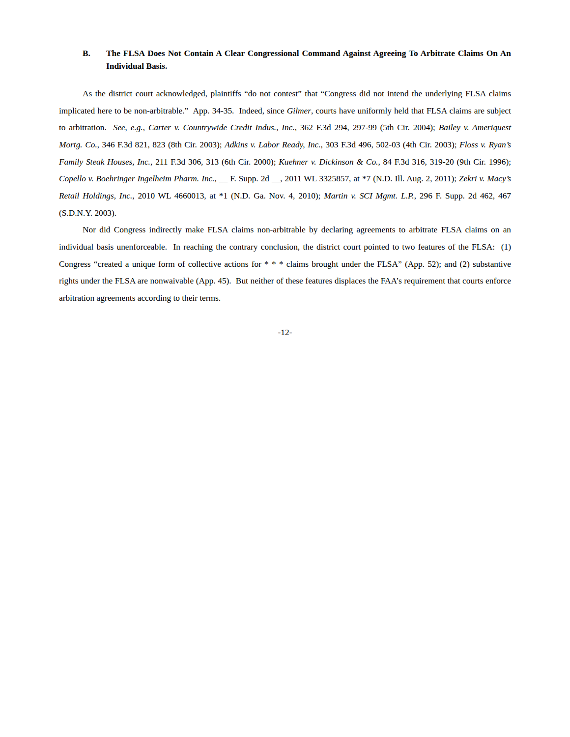B. The FLSA Does Not Contain A Clear Congressional Command Against Agreeing To Arbitrate Claims On An Individual Basis.
As the district court acknowledged, plaintiffs “do not contest” that “Congress did not intend the underlying FLSA claims implicated here to be non-arbitrable.” App. 34-35. Indeed, since Gilmer, courts have uniformly held that FLSA claims are subject to arbitration. See, e.g., Carter v. Countrywide Credit Indus., Inc., 362 F.3d 294, 297-99 (5th Cir. 2004); Bailey v. Ameriquest Mortg. Co., 346 F.3d 821, 823 (8th Cir. 2003); Adkins v. Labor Ready, Inc., 303 F.3d 496, 502-03 (4th Cir. 2003); Floss v. Ryan’s Family Steak Houses, Inc., 211 F.3d 306, 313 (6th Cir. 2000); Kuehner v. Dickinson & Co., 84 F.3d 316, 319-20 (9th Cir. 1996); Copello v. Boehringer Ingelheim Pharm. Inc., __ F. Supp. 2d __, 2011 WL 3325857, at *7 (N.D. Ill. Aug. 2, 2011); Zekri v. Macy’s Retail Holdings, Inc., 2010 WL 4660013, at *1 (N.D. Ga. Nov. 4, 2010); Martin v. SCI Mgmt. L.P., 296 F. Supp. 2d 462, 467 (S.D.N.Y. 2003).
Nor did Congress indirectly make FLSA claims non-arbitrable by declaring agreements to arbitrate FLSA claims on an individual basis unenforceable. In reaching the contrary conclusion, the district court pointed to two features of the FLSA: (1) Congress “created a unique form of collective actions for * * * claims brought under the FLSA” (App. 52); and (2) substantive rights under the FLSA are nonwaivable (App. 45). But neither of these features displaces the FAA’s requirement that courts enforce arbitration agreements according to their terms.
-12-